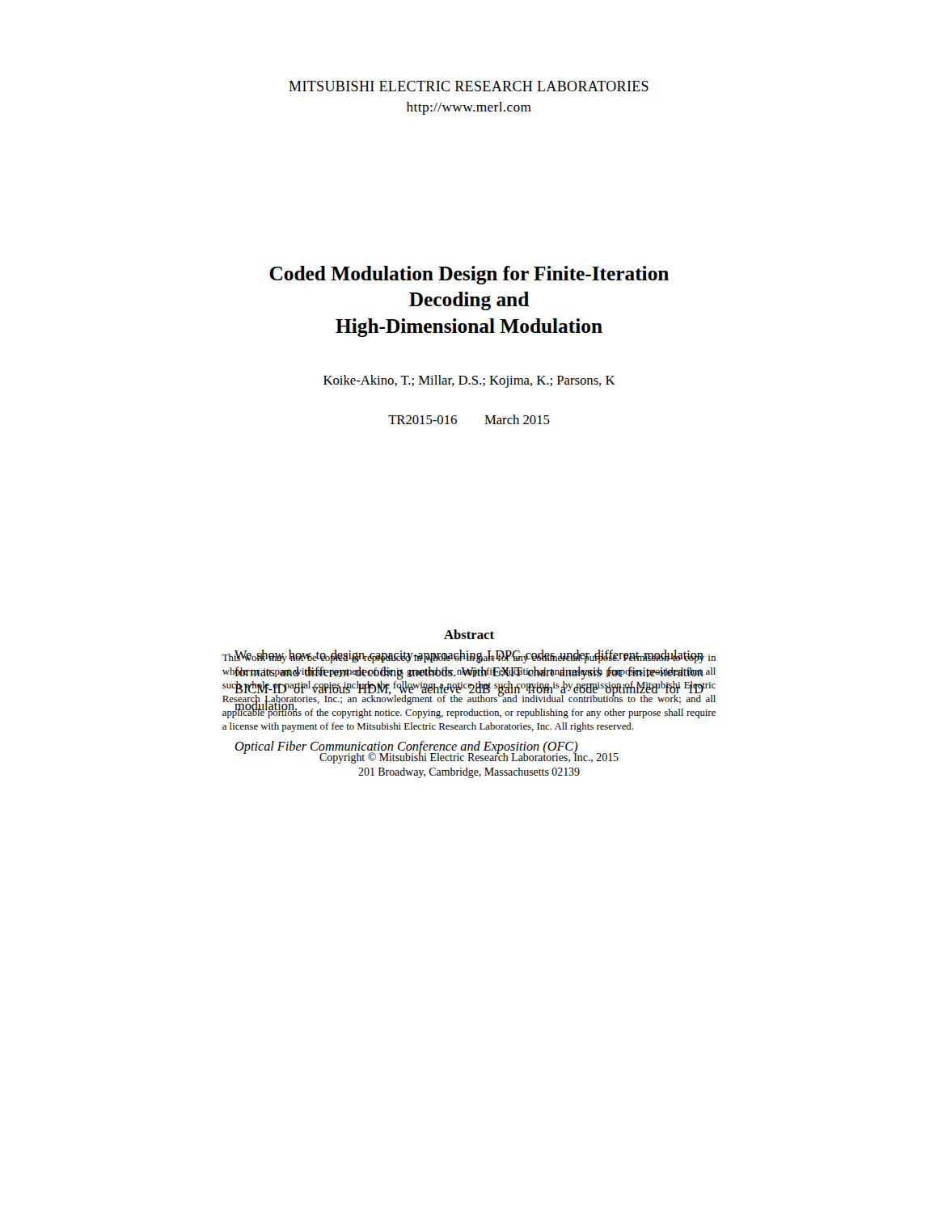MITSUBISHI ELECTRIC RESEARCH LABORATORIES
http://www.merl.com
Coded Modulation Design for Finite-Iteration Decoding and
High-Dimensional Modulation
Koike-Akino, T.; Millar, D.S.; Kojima, K.; Parsons, K
TR2015-016 March 2015
Abstract
We show how to design capacity-approaching LDPC codes under different modulation formats and different decoding methods. With EXIT chart analysis for finite-iteration BICM-ID of various HDM, we achieve 2dB gain from a code optimized for 1D modulation.
Optical Fiber Communication Conference and Exposition (OFC)
This work may not be copied or reproduced in whole or in part for any commercial purpose. Permission to copy in whole or in part without payment of fee is granted for nonprofit educational and research purposes provided that all such whole or partial copies include the following: a notice that such copying is by permission of Mitsubishi Electric Research Laboratories, Inc.; an acknowledgment of the authors and individual contributions to the work; and all applicable portions of the copyright notice. Copying, reproduction, or republishing for any other purpose shall require a license with payment of fee to Mitsubishi Electric Research Laboratories, Inc. All rights reserved.
Copyright © Mitsubishi Electric Research Laboratories, Inc., 2015
201 Broadway, Cambridge, Massachusetts 02139